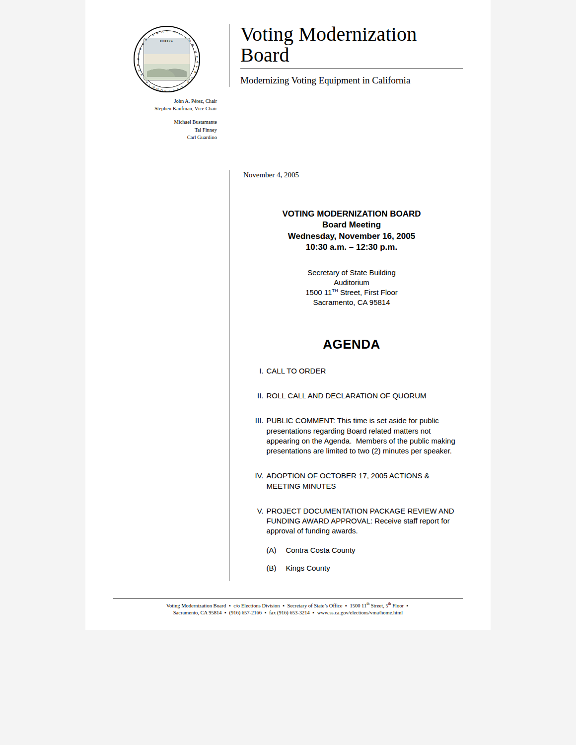EUREKA
T H E G R E A T S E A L O F T H E S T A T E O F C A L I F O R N I A
John A. Pérez, Chair
Stephen Kaufman, Vice Chair
Michael Bustamante
Tal Finney
Carl Guardino
Voting Modernization Board
Modernizing Voting Equipment in California
November 4, 2005
VOTING MODERNIZATION BOARD Board Meeting Wednesday, November 16, 2005 10:30 a.m. – 12:30 p.m.
Secretary of State Building
Auditorium
1500 11TH Street, First Floor
Sacramento, CA 95814
AGENDA
I. CALL TO ORDER
II. ROLL CALL AND DECLARATION OF QUORUM
III. PUBLIC COMMENT: This time is set aside for public presentations regarding Board related matters not appearing on the Agenda. Members of the public making presentations are limited to two (2) minutes per speaker.
IV. ADOPTION OF OCTOBER 17, 2005 ACTIONS & MEETING MINUTES
V. PROJECT DOCUMENTATION PACKAGE REVIEW AND FUNDING AWARD APPROVAL: Receive staff report for approval of funding awards.
(A) Contra Costa County
(B) Kings County
Voting Modernization Board ▪ c/o Elections Division ▪ Secretary of State’s Office ▪ 1500 11th Street, 5th Floor ▪
Sacramento, CA 95814 ▪ (916) 657-2166 ▪ fax (916) 653-3214 ▪ www.ss.ca.gov/elections/vma/home.html